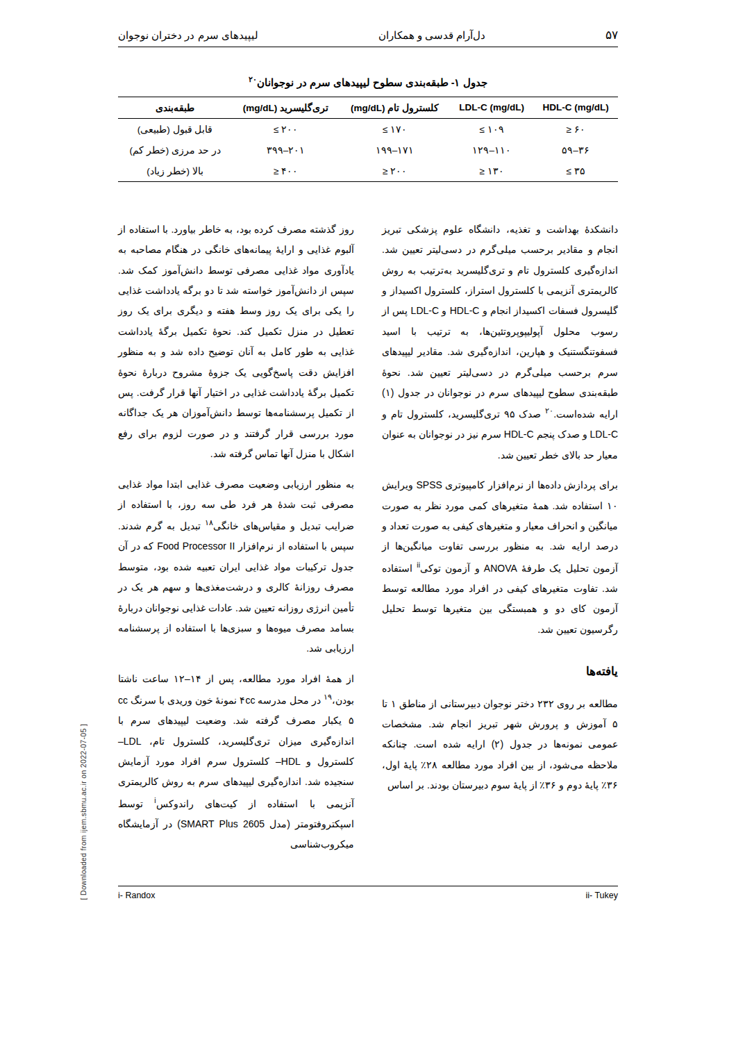۵۷
دل‌آرام قدسی و همکاران
لیپیدهای سرم در دختران نوجوان
جدول ۱- طبقه‌بندی سطوح لیپیدهای سرم در نوجوانان ۲۰
| HDL-C (mg/dL) | LDL-C (mg/dL) | کلسترول تام (mg/dL) | تری‌گلیسرید (mg/dL) | طبقه‌بندی |
| --- | --- | --- | --- | --- |
| ۶۰ ≤ | ۱۰۹ ≥ | ۱۷۰ ≥ | ۲۰۰ ≥ | قابل قبول (طبیعی) |
| ۳۶–۵۹ | ۱۱۰–۱۲۹ | ۱۷۱–۱۹۹ | ۲۰۱–۳۹۹ | در حد مرزی (خطر کم) |
| ۳۵ ≥ | ۱۳۰ ≤ | ۲۰۰ ≤ | ۴۰۰ ≤ | بالا (خطر زیاد) |
دانشکدهٔ بهداشت و تغذیه، دانشگاه علوم پزشکی تبریز انجام و مقادیر برحسب میلی‌گرم در دسی‌لیتر تعیین شد. اندازه‌گیری کلسترول تام و تری‌گلیسرید به‌ترتیب به روش کالریمتری آنزیمی با کلسترول استراز، کلسترول اکسیداز و گلیسرول فسفات اکسیداز انجام و HDL-C و LDL-C پس از رسوب محلول آپولیپوپروتئین‌ها، به ترتیب با اسید فسفوتنگستنیک و هپارین، اندازه‌گیری شد. مقادیر لیپیدهای سرم برحسب میلی‌گرم در دسی‌لیتر تعیین شد. نحوهٔ طبقه‌بندی سطوح لیپیدهای سرم در نوجوانان در جدول (۱) ارایه شده‌است.۲۰ صدک ۹۵ تری‌گلیسرید، کلسترول تام و LDL-C و صدک پنجم HDL-C سرم نیز در نوجوانان به عنوان معیار حد بالای خطر تعیین شد.
برای پردازش داده‌ها از نرم‌افزار کامپیوتری SPSS ویرایش ۱۰ استفاده شد. همهٔ متغیرهای کمی مورد نظر به صورت میانگین و انحراف معیار و متغیرهای کیفی به صورت تعداد و درصد ارایه شد. به منظور بررسی تفاوت میانگین‌ها از آزمون تحلیل یک طرفهٔ ANOVA و آزمون توکیii استفاده شد. تفاوت متغیرهای کیفی در افراد مورد مطالعه توسط آزمون کای دو و همبستگی بین متغیرها توسط تحلیل رگرسیون تعیین شد.
یافته‌ها
مطالعه بر روی ۲۳۲ دختر نوجوان دبیرستانی از مناطق ۱ تا ۵ آموزش و پرورش شهر تبریز انجام شد. مشخصات عمومی نمونه‌ها در جدول (۲) ارایه شده است. چنانکه ملاحظه می‌شود، از بین افراد مورد مطالعه ۲۸٪ پایهٔ اول، ۳۶٪ پایهٔ دوم و ۳۶٪ از پایهٔ سوم دبیرستان بودند. بر اساس
روز گذشته مصرف کرده بود، به خاطر بیاورد. با استفاده از آلبوم غذایی و ارایهٔ پیمانه‌های خانگی در هنگام مصاحبه به یادآوری مواد غذایی مصرفی توسط دانش‌آموز کمک شد. سپس از دانش‌آموز خواسته شد تا دو برگه یادداشت غذایی را یکی برای یک روز وسط هفته و دیگری برای یک روز تعطیل در منزل تکمیل کند. نحوهٔ تکمیل برگهٔ یادداشت غذایی به طور کامل به آنان توضیح داده شد و به منظور افزایش دقت پاسخ‌گویی یک جزوهٔ مشروح دربارهٔ نحوهٔ تکمیل برگهٔ یادداشت غذایی در اختیار آنها قرار گرفت. پس از تکمیل پرسشنامه‌ها توسط دانش‌آموزان هر یک جداگانه مورد بررسی قرار گرفتند و در صورت لزوم برای رفع اشکال با منزل آنها تماس گرفته شد.
به منظور ارزیابی وضعیت مصرف غذایی ابتدا مواد غذایی مصرفی ثبت شدهٔ هر فرد طی سه روز، با استفاده از ضرایب تبدیل و مقیاس‌های خانگی۱۸ تبدیل به گرم شدند. سپس با استفاده از نرم‌افزار Food Processor II که در آن جدول ترکیبات مواد غذایی ایران تعبیه شده بود، متوسط مصرف روزانهٔ کالری و درشت‌مغذی‌ها و سهم هر یک در تأمین انرژی روزانه تعیین شد. عادات غذایی نوجوانان دربارهٔ بسامد مصرف میوه‌ها و سبزی‌ها با استفاده از پرسشنامه ارزیابی شد.
از همهٔ افراد مورد مطالعه، پس از ۱۴–۱۲ ساعت ناشتا بودن،۱۹ در محل مدرسه ۴cc نمونهٔ خون وریدی با سرنگ cc ۵ یکبار مصرف گرفته شد. وضعیت لیپیدهای سرم با اندازه‌گیری میزان تری‌گلیسرید، کلسترول تام، LDL– کلسترول و HDL– کلسترول سرم افراد مورد آزمایش سنجیده شد. اندازه‌گیری لیپیدهای سرم به روش کالریمتری آنزیمی با استفاده از کیت‌های راندوکسi توسط اسپکتروفتومتر (مدل SMART Plus 2605) در آزمایشگاه میکروب‌شناسی
i- Randox
ii- Tukey
[ Downloaded from ijem.sbmu.ac.ir on 2022-07-05 ]